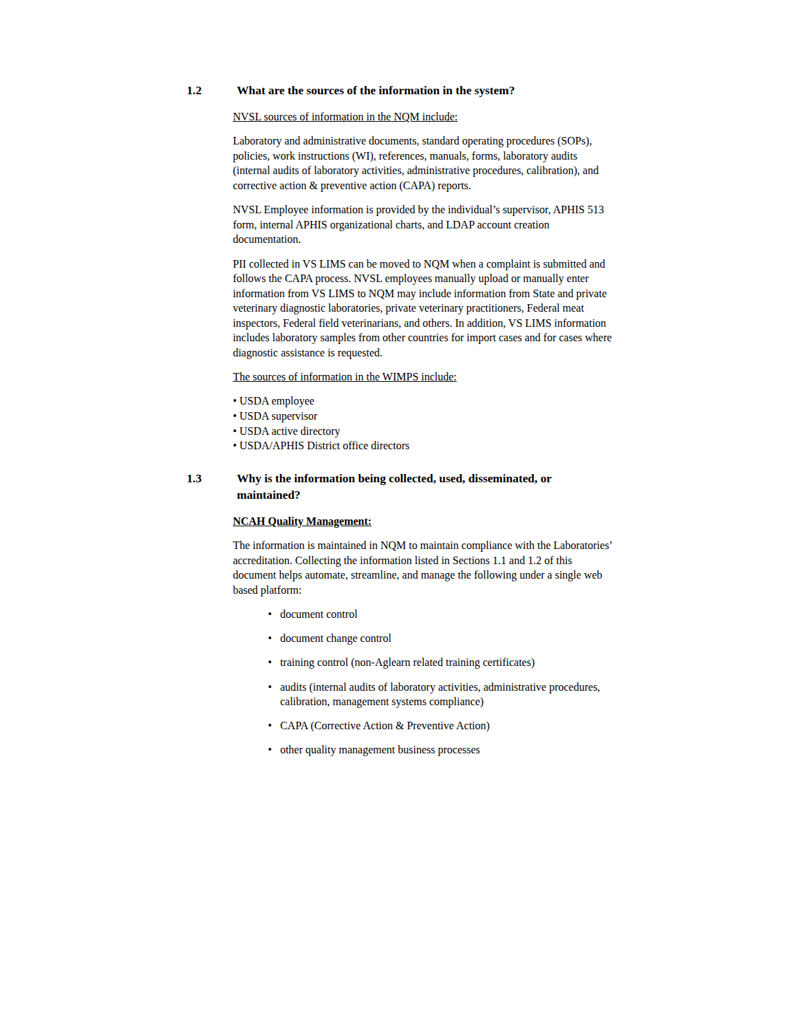1.2
What are the sources of the information in the system?
NVSL sources of information in the NQM include:
Laboratory and administrative documents, standard operating procedures (SOPs), policies, work instructions (WI), references, manuals, forms, laboratory audits (internal audits of laboratory activities, administrative procedures, calibration), and corrective action & preventive action (CAPA) reports.
NVSL Employee information is provided by the individual’s supervisor, APHIS 513 form, internal APHIS organizational charts, and LDAP account creation documentation.
PII collected in VS LIMS can be moved to NQM when a complaint is submitted and follows the CAPA process. NVSL employees manually upload or manually enter information from VS LIMS to NQM may include information from State and private veterinary diagnostic laboratories, private veterinary practitioners, Federal meat inspectors, Federal field veterinarians, and others. In addition, VS LIMS information includes laboratory samples from other countries for import cases and for cases where diagnostic assistance is requested.
The sources of information in the WIMPS include:
• USDA employee
• USDA supervisor
• USDA active directory
• USDA/APHIS District office directors
1.3
Why is the information being collected, used, disseminated, or maintained?
NCAH Quality Management:
The information is maintained in NQM to maintain compliance with the Laboratories’ accreditation. Collecting the information listed in Sections 1.1 and 1.2 of this document helps automate, streamline, and manage the following under a single web based platform:
document control
document change control
training control (non-Aglearn related training certificates)
audits (internal audits of laboratory activities, administrative procedures, calibration, management systems compliance)
CAPA (Corrective Action & Preventive Action)
other quality management business processes